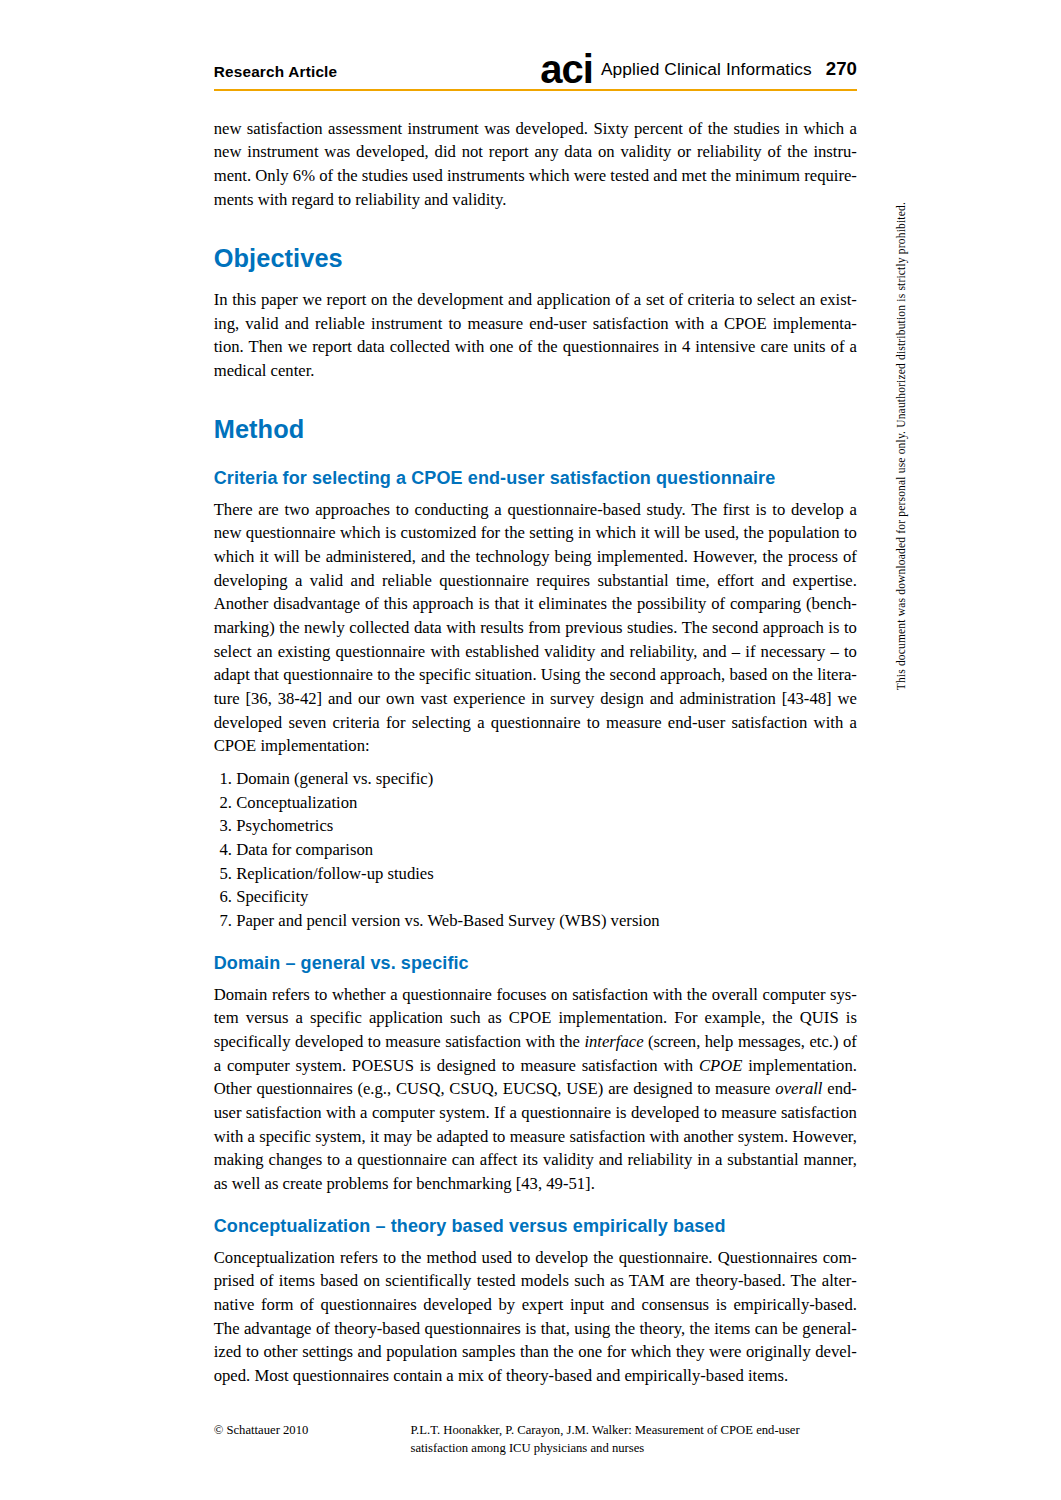This document was downloaded for personal use only. Unauthorized distribution is strictly prohibited.
Research Article
aci Applied Clinical Informatics 270
new satisfaction assessment instrument was developed. Sixty percent of the studies in which a new instrument was developed, did not report any data on validity or reliability of the instrument. Only 6% of the studies used instruments which were tested and met the minimum requirements with regard to reliability and validity.
Objectives
In this paper we report on the development and application of a set of criteria to select an existing, valid and reliable instrument to measure end-user satisfaction with a CPOE implementation. Then we report data collected with one of the questionnaires in 4 intensive care units of a medical center.
Method
Criteria for selecting a CPOE end-user satisfaction questionnaire
There are two approaches to conducting a questionnaire-based study. The first is to develop a new questionnaire which is customized for the setting in which it will be used, the population to which it will be administered, and the technology being implemented. However, the process of developing a valid and reliable questionnaire requires substantial time, effort and expertise. Another disadvantage of this approach is that it eliminates the possibility of comparing (benchmarking) the newly collected data with results from previous studies. The second approach is to select an existing questionnaire with established validity and reliability, and – if necessary – to adapt that questionnaire to the specific situation. Using the second approach, based on the literature [36, 38-42] and our own vast experience in survey design and administration [43-48] we developed seven criteria for selecting a questionnaire to measure end-user satisfaction with a CPOE implementation:
Domain (general vs. specific)
Conceptualization
Psychometrics
Data for comparison
Replication/follow-up studies
Specificity
Paper and pencil version vs. Web-Based Survey (WBS) version
Domain – general vs. specific
Domain refers to whether a questionnaire focuses on satisfaction with the overall computer system versus a specific application such as CPOE implementation. For example, the QUIS is specifically developed to measure satisfaction with the interface (screen, help messages, etc.) of a computer system. POESUS is designed to measure satisfaction with CPOE implementation. Other questionnaires (e.g., CUSQ, CSUQ, EUCSQ, USE) are designed to measure overall end-user satisfaction with a computer system. If a questionnaire is developed to measure satisfaction with a specific system, it may be adapted to measure satisfaction with another system. However, making changes to a questionnaire can affect its validity and reliability in a substantial manner, as well as create problems for benchmarking [43, 49-51].
Conceptualization – theory based versus empirically based
Conceptualization refers to the method used to develop the questionnaire. Questionnaires comprised of items based on scientifically tested models such as TAM are theory-based. The alternative form of questionnaires developed by expert input and consensus is empirically-based. The advantage of theory-based questionnaires is that, using the theory, the items can be generalized to other settings and population samples than the one for which they were originally developed. Most questionnaires contain a mix of theory-based and empirically-based items.
© Schattauer 2010
P.L.T. Hoonakker, P. Carayon, J.M. Walker: Measurement of CPOE end-user satisfaction among ICU physicians and nurses